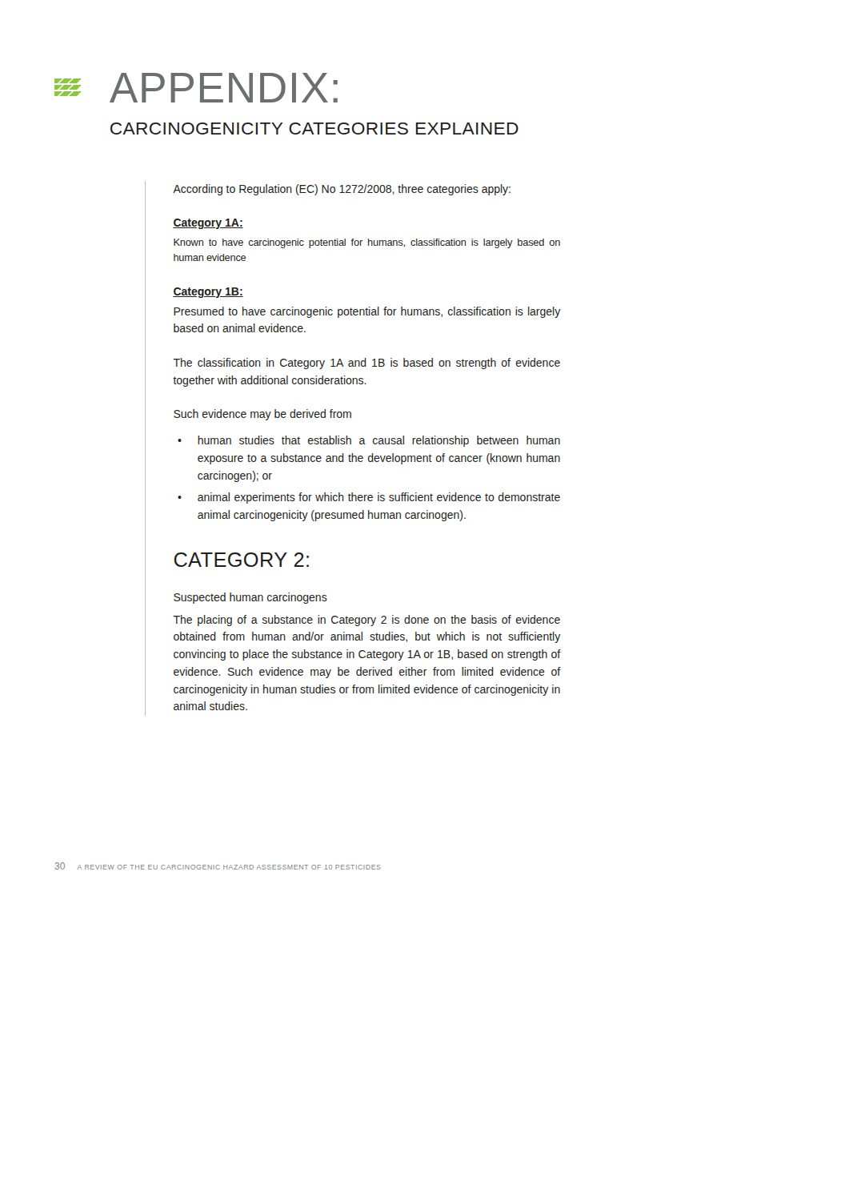Appendix:
Carcinogenicity Categories Explained
According to Regulation (EC) No 1272/2008, three categories apply:
Category 1A:
Known to have carcinogenic potential for humans, classification is largely based on human evidence
Category 1B:
Presumed to have carcinogenic potential for humans, classification is largely based on animal evidence.
The classification in Category 1A and 1B is based on strength of evidence together with additional considerations.
Such evidence may be derived from
human studies that establish a causal relationship between human exposure to a substance and the development of cancer (known human carcinogen); or
animal experiments for which there is sufficient evidence to demonstrate animal carcinogenicity (presumed human carcinogen).
Category 2:
Suspected human carcinogens
The placing of a substance in Category 2 is done on the basis of evidence obtained from human and/or animal studies, but which is not sufficiently convincing to place the substance in Category 1A or 1B, based on strength of evidence. Such evidence may be derived either from limited evidence of carcinogenicity in human studies or from limited evidence of carcinogenicity in animal studies.
30 A review of the EU carcinogenic hazard assessment of 10 pesticides